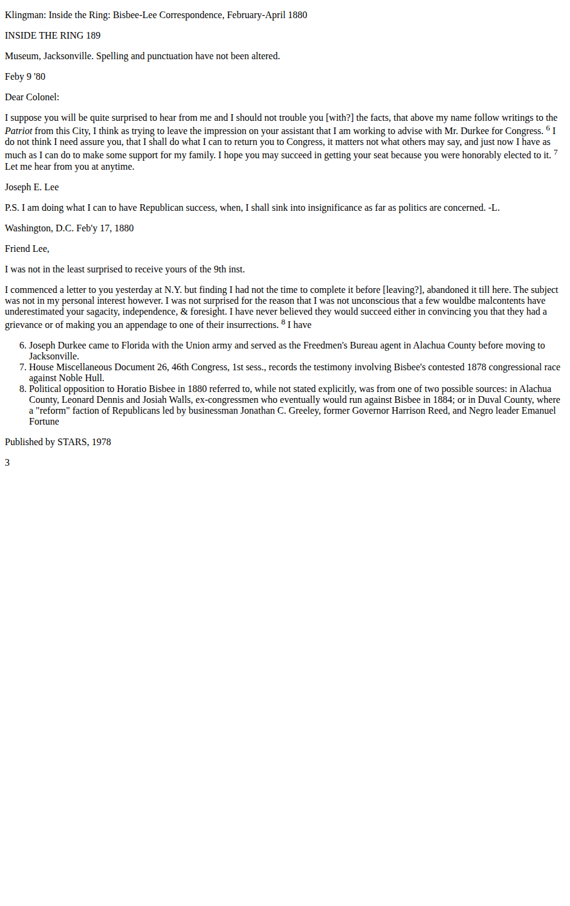Klingman: Inside the Ring: Bisbee-Lee Correspondence, February-April 1880
INSIDE THE RING 189
Museum, Jacksonville. Spelling and punctuation have not been altered.
Feby 9 '80
Dear Colonel:
I suppose you will be quite surprised to hear from me and I should not trouble you [with?] the facts, that above my name follow writings to the Patriot from this City, I think as trying to leave the impression on your assistant that I am working to advise with Mr. Durkee for Congress. 6 I do not think I need assure you, that I shall do what I can to return you to Congress, it matters not what others may say, and just now I have as much as I can do to make some support for my family. I hope you may succeed in getting your seat because you were honorably elected to it. 7 Let me hear from you at anytime.
Joseph E. Lee
P.S. I am doing what I can to have Republican success, when, I shall sink into insignificance as far as politics are concerned. -L.
Washington, D.C. Feb'y 17, 1880
Friend Lee,
I was not in the least surprised to receive yours of the 9th inst.
I commenced a letter to you yesterday at N.Y. but finding I had not the time to complete it before [leaving?], abandoned it till here. The subject was not in my personal interest however. I was not surprised for the reason that I was not unconscious that a few wouldbe malcontents have underestimated your sagacity, independence, & foresight. I have never believed they would succeed either in convincing you that they had a grievance or of making you an appendage to one of their insurrections. 8 I have
Joseph Durkee came to Florida with the Union army and served as the Freedmen's Bureau agent in Alachua County before moving to Jacksonville.
House Miscellaneous Document 26, 46th Congress, 1st sess., records the testimony involving Bisbee's contested 1878 congressional race against Noble Hull.
Political opposition to Horatio Bisbee in 1880 referred to, while not stated explicitly, was from one of two possible sources: in Alachua County, Leonard Dennis and Josiah Walls, ex-congressmen who eventually would run against Bisbee in 1884; or in Duval County, where a "reform" faction of Republicans led by businessman Jonathan C. Greeley, former Governor Harrison Reed, and Negro leader Emanuel Fortune
Published by STARS, 1978
3